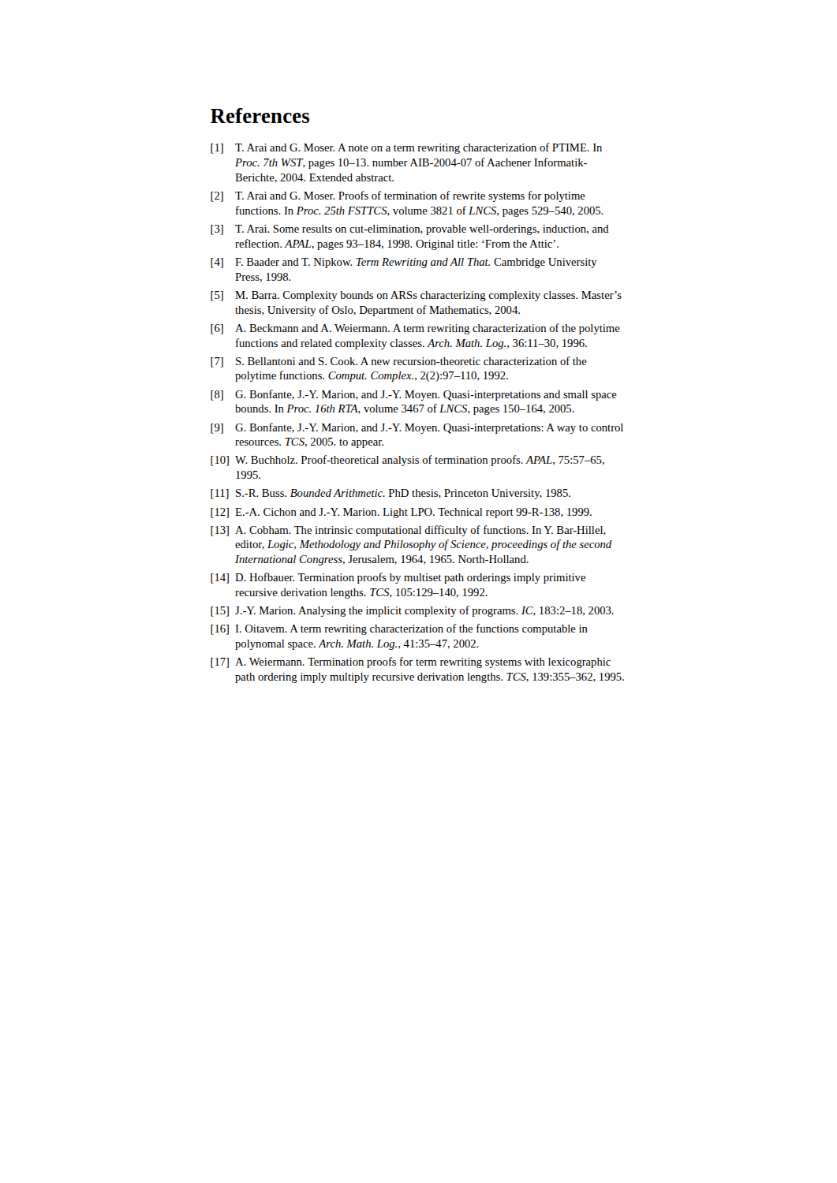References
[1] T. Arai and G. Moser. A note on a term rewriting characterization of PTIME. In Proc. 7th WST, pages 10–13. number AIB-2004-07 of Aachener Informatik-Berichte, 2004. Extended abstract.
[2] T. Arai and G. Moser. Proofs of termination of rewrite systems for polytime functions. In Proc. 25th FSTTCS, volume 3821 of LNCS, pages 529–540, 2005.
[3] T. Arai. Some results on cut-elimination, provable well-orderings, induction, and reflection. APAL, pages 93–184, 1998. Original title: ‘From the Attic’.
[4] F. Baader and T. Nipkow. Term Rewriting and All That. Cambridge University Press, 1998.
[5] M. Barra. Complexity bounds on ARSs characterizing complexity classes. Master’s thesis, University of Oslo, Department of Mathematics, 2004.
[6] A. Beckmann and A. Weiermann. A term rewriting characterization of the polytime functions and related complexity classes. Arch. Math. Log., 36:11–30, 1996.
[7] S. Bellantoni and S. Cook. A new recursion-theoretic characterization of the polytime functions. Comput. Complex., 2(2):97–110, 1992.
[8] G. Bonfante, J.-Y. Marion, and J.-Y. Moyen. Quasi-interpretations and small space bounds. In Proc. 16th RTA, volume 3467 of LNCS, pages 150–164, 2005.
[9] G. Bonfante, J.-Y. Marion, and J.-Y. Moyen. Quasi-interpretations: A way to control resources. TCS, 2005. to appear.
[10] W. Buchholz. Proof-theoretical analysis of termination proofs. APAL, 75:57–65, 1995.
[11] S.-R. Buss. Bounded Arithmetic. PhD thesis, Princeton University, 1985.
[12] E.-A. Cichon and J.-Y. Marion. Light LPO. Technical report 99-R-138, 1999.
[13] A. Cobham. The intrinsic computational difficulty of functions. In Y. Bar-Hillel, editor, Logic, Methodology and Philosophy of Science, proceedings of the second International Congress, Jerusalem, 1964, 1965. North-Holland.
[14] D. Hofbauer. Termination proofs by multiset path orderings imply primitive recursive derivation lengths. TCS, 105:129–140, 1992.
[15] J.-Y. Marion. Analysing the implicit complexity of programs. IC, 183:2–18, 2003.
[16] I. Oitavem. A term rewriting characterization of the functions computable in polynomal space. Arch. Math. Log., 41:35–47, 2002.
[17] A. Weiermann. Termination proofs for term rewriting systems with lexicographic path ordering imply multiply recursive derivation lengths. TCS, 139:355–362, 1995.